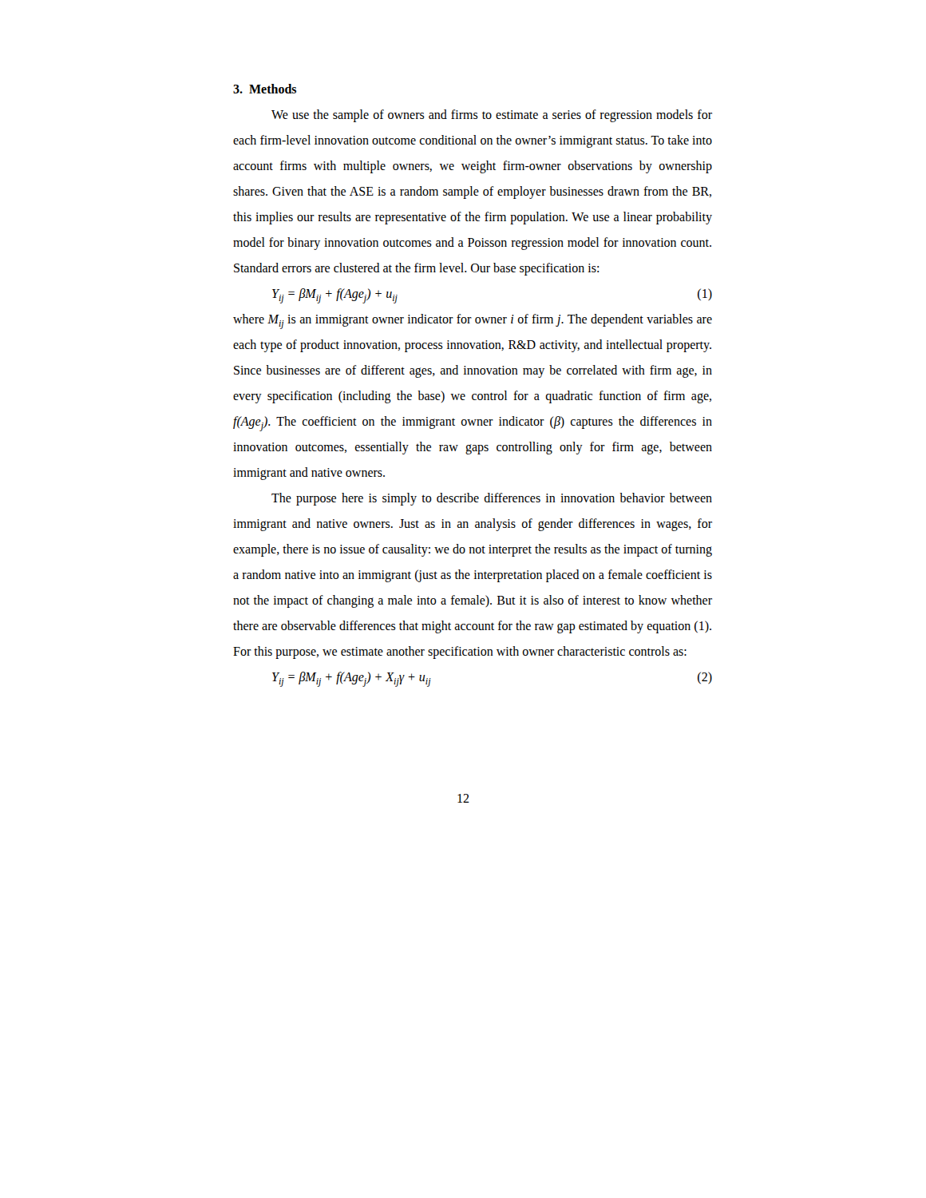3. Methods
We use the sample of owners and firms to estimate a series of regression models for each firm-level innovation outcome conditional on the owner’s immigrant status. To take into account firms with multiple owners, we weight firm-owner observations by ownership shares. Given that the ASE is a random sample of employer businesses drawn from the BR, this implies our results are representative of the firm population. We use a linear probability model for binary innovation outcomes and a Poisson regression model for innovation count. Standard errors are clustered at the firm level. Our base specification is:
Yij = βMij + f(Agej) + uij(1)
where Mij is an immigrant owner indicator for owner i of firm j. The dependent variables are each type of product innovation, process innovation, R&D activity, and intellectual property. Since businesses are of different ages, and innovation may be correlated with firm age, in every specification (including the base) we control for a quadratic function of firm age, f(Agej). The coefficient on the immigrant owner indicator (β) captures the differences in innovation outcomes, essentially the raw gaps controlling only for firm age, between immigrant and native owners.
The purpose here is simply to describe differences in innovation behavior between immigrant and native owners. Just as in an analysis of gender differences in wages, for example, there is no issue of causality: we do not interpret the results as the impact of turning a random native into an immigrant (just as the interpretation placed on a female coefficient is not the impact of changing a male into a female). But it is also of interest to know whether there are observable differences that might account for the raw gap estimated by equation (1). For this purpose, we estimate another specification with owner characteristic controls as:
Yij = βMij + f(Agej) + Xijγ + uij(2)
12